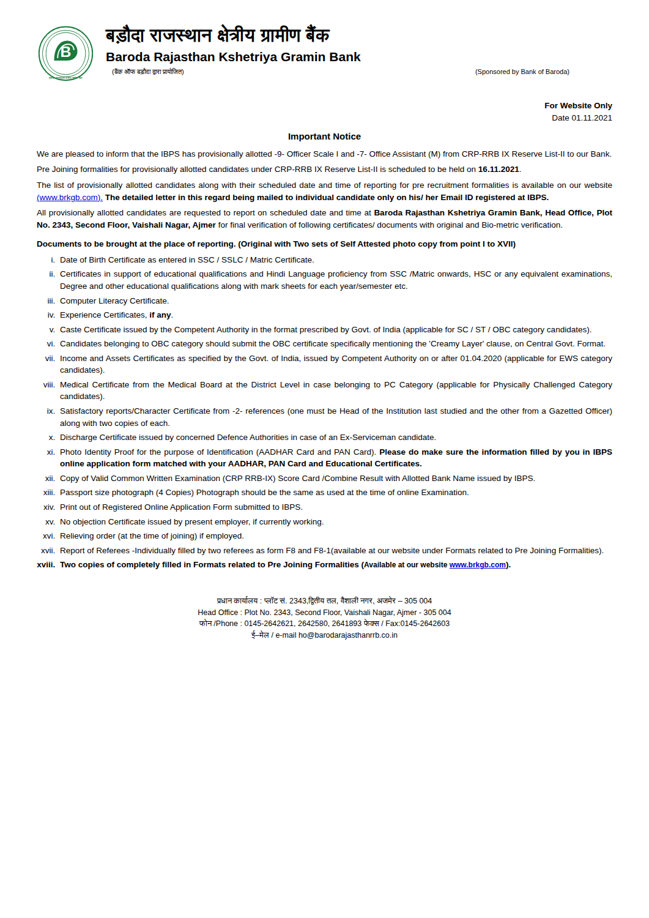B बड़ौदा राजस्थान क्षेत्रीय ग्रामीण बैंक
बड़ौदा राजस्थान क्षेत्रीय ग्रामीण बैंक
Baroda Rajasthan Kshetriya Gramin Bank
(बैंक ऑफ बड़ौदा द्वारा प्रायोजित) (Sponsored by Bank of Baroda)
For Website Only
Date 01.11.2021
Important Notice
We are pleased to inform that the IBPS has provisionally allotted -9- Officer Scale I and -7- Office Assistant (M) from CRP-RRB IX Reserve List-II to our Bank.
Pre Joining formalities for provisionally allotted candidates under CRP-RRB IX Reserve List-II is scheduled to be held on 16.11.2021.
The list of provisionally allotted candidates along with their scheduled date and time of reporting for pre recruitment formalities is available on our website (www.brkgb.com). The detailed letter in this regard being mailed to individual candidate only on his/ her Email ID registered at IBPS.
All provisionally allotted candidates are requested to report on scheduled date and time at Baroda Rajasthan Kshetriya Gramin Bank, Head Office, Plot No. 2343, Second Floor, Vaishali Nagar, Ajmer for final verification of following certificates/ documents with original and Bio-metric verification.
Documents to be brought at the place of reporting. (Original with Two sets of Self Attested photo copy from point I to XVII)
Date of Birth Certificate as entered in SSC / SSLC / Matric Certificate.
Certificates in support of educational qualifications and Hindi Language proficiency from SSC /Matric onwards, HSC or any equivalent examinations, Degree and other educational qualifications along with mark sheets for each year/semester etc.
Computer Literacy Certificate.
Experience Certificates, if any.
Caste Certificate issued by the Competent Authority in the format prescribed by Govt. of India (applicable for SC / ST / OBC category candidates).
Candidates belonging to OBC category should submit the OBC certificate specifically mentioning the 'Creamy Layer' clause, on Central Govt. Format.
Income and Assets Certificates as specified by the Govt. of India, issued by Competent Authority on or after 01.04.2020 (applicable for EWS category candidates).
Medical Certificate from the Medical Board at the District Level in case belonging to PC Category (applicable for Physically Challenged Category candidates).
Satisfactory reports/Character Certificate from -2- references (one must be Head of the Institution last studied and the other from a Gazetted Officer) along with two copies of each.
Discharge Certificate issued by concerned Defence Authorities in case of an Ex-Serviceman candidate.
Photo Identity Proof for the purpose of Identification (AADHAR Card and PAN Card). Please do make sure the information filled by you in IBPS online application form matched with your AADHAR, PAN Card and Educational Certificates.
Copy of Valid Common Written Examination (CRP RRB-IX) Score Card /Combine Result with Allotted Bank Name issued by IBPS.
Passport size photograph (4 Copies) Photograph should be the same as used at the time of online Examination.
Print out of Registered Online Application Form submitted to IBPS.
No objection Certificate issued by present employer, if currently working.
Relieving order (at the time of joining) if employed.
Report of Referees -Individually filled by two referees as form F8 and F8-1(available at our website under Formats related to Pre Joining Formalities).
Two copies of completely filled in Formats related to Pre Joining Formalities (Available at our website www.brkgb.com).
प्रधान कार्यालय : प्लॉट सं. 2343,द्वितीय तल, वैशाली नगर, अजमेर – 305 004
Head Office : Plot No. 2343, Second Floor, Vaishali Nagar, Ajmer - 305 004
फोन /Phone : 0145-2642621, 2642580, 2641893 फेक्स / Fax:0145-2642603
ई–मेल / e-mail ho@barodarajasthanrrb.co.in